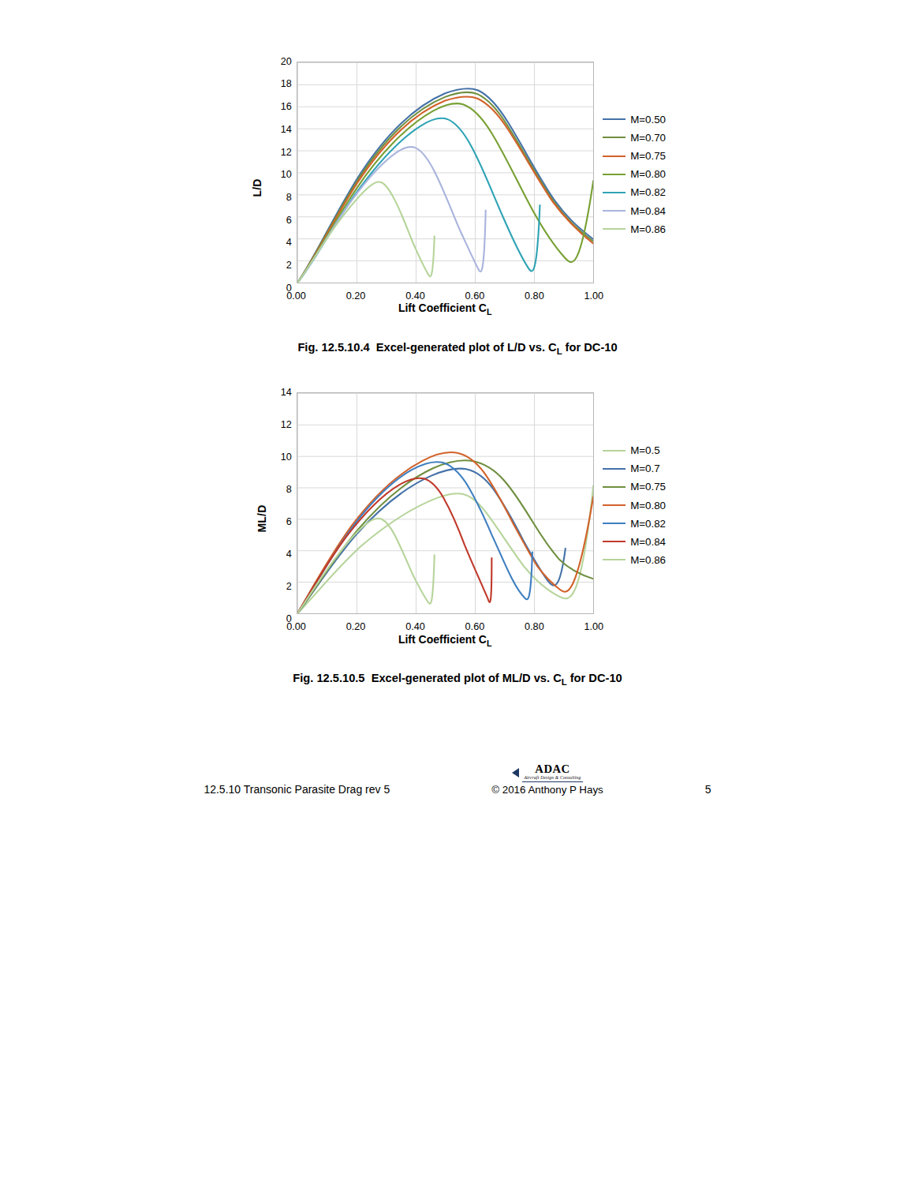L/D
20
18
16
14
12
10
8
6
4
2
0
0.00
0.20
0.40
0.60
0.80
1.00
Lift Coefficient CL
M=0.50
M=0.70
M=0.75
M=0.80
M=0.82
M=0.84
M=0.86
Fig. 12.5.10.4 Excel-generated plot of L/D vs. CL for DC-10
ML/D
14
12
10
8
6
4
2
0
0.00
0.20
0.40
0.60
0.80
1.00
Lift Coefficient CL
M=0.5
M=0.7
M=0.75
M=0.80
M=0.82
M=0.84
M=0.86
Fig. 12.5.10.5 Excel-generated plot of ML/D vs. CL for DC-10
12.5.10 Transonic Parasite Drag rev 5
ADACAircraft Design & Consulting
© 2016 Anthony P Hays
5